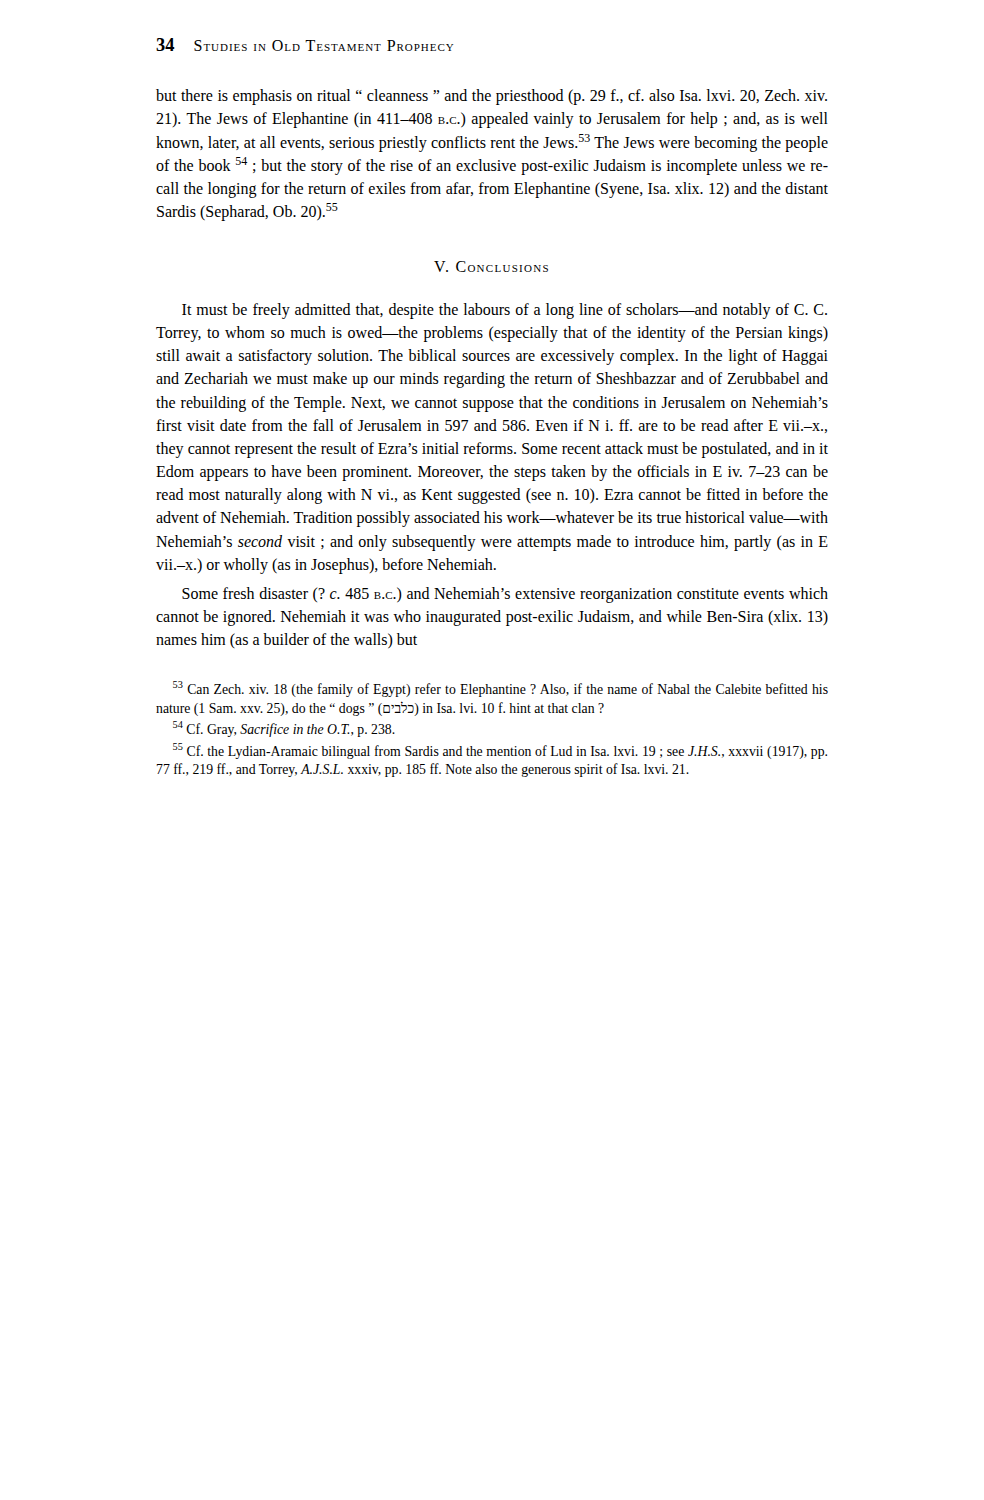34 Studies in Old Testament Prophecy
but there is emphasis on ritual “ cleanness ” and the priesthood (p. 29 f., cf. also Isa. lxvi. 20, Zech. xiv. 21). The Jews of Elephantine (in 411–408 b.c.) appealed vainly to Jerusalem for help ; and, as is well known, later, at all events, serious priestly conflicts rent the Jews.53 The Jews were becoming the people of the book 54 ; but the story of the rise of an exclusive post-exilic Judaism is incomplete unless we recall the longing for the return of exiles from afar, from Elephantine (Syene, Isa. xlix. 12) and the distant Sardis (Sepharad, Ob. 20).55
V. Conclusions
It must be freely admitted that, despite the labours of a long line of scholars—and notably of C. C. Torrey, to whom so much is owed—the problems (especially that of the identity of the Persian kings) still await a satisfactory solution. The biblical sources are excessively complex. In the light of Haggai and Zechariah we must make up our minds regarding the return of Sheshbazzar and of Zerubbabel and the rebuilding of the Temple. Next, we cannot suppose that the conditions in Jerusalem on Nehemiah’s first visit date from the fall of Jerusalem in 597 and 586. Even if N i. ff. are to be read after E vii.–x., they cannot represent the result of Ezra’s initial reforms. Some recent attack must be postulated, and in it Edom appears to have been prominent. Moreover, the steps taken by the officials in E iv. 7–23 can be read most naturally along with N vi., as Kent suggested (see n. 10). Ezra cannot be fitted in before the advent of Nehemiah. Tradition possibly associated his work—whatever be its true historical value—with Nehemiah’s second visit ; and only subsequently were attempts made to introduce him, partly (as in E vii.–x.) or wholly (as in Josephus), before Nehemiah.
Some fresh disaster (? c. 485 b.c.) and Nehemiah’s extensive reorganization constitute events which cannot be ignored. Nehemiah it was who inaugurated post-exilic Judaism, and while Ben-Sira (xlix. 13) names him (as a builder of the walls) but
53 Can Zech. xiv. 18 (the family of Egypt) refer to Elephantine ? Also, if the name of Nabal the Calebite befitted his nature (1 Sam. xxv. 25), do the “ dogs ” (כלבים) in Isa. lvi. 10 f. hint at that clan ?
54 Cf. Gray, Sacrifice in the O.T., p. 238.
55 Cf. the Lydian-Aramaic bilingual from Sardis and the mention of Lud in Isa. lxvi. 19 ; see J.H.S., xxxvii (1917), pp. 77 ff., 219 ff., and Torrey, A.J.S.L. xxxiv, pp. 185 ff. Note also the generous spirit of Isa. lxvi. 21.